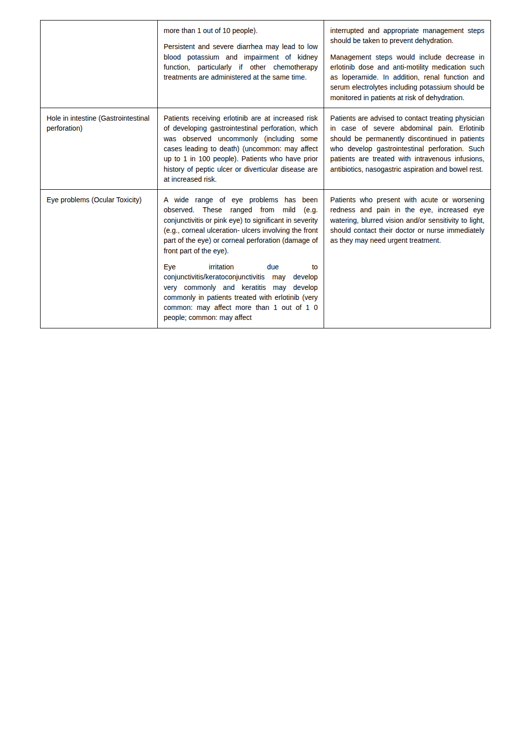| | more than 1 out of 10 people). Persistent and severe diarrhea may lead to low blood potassium and impairment of kidney function, particularly if other chemotherapy treatments are administered at the same time. | interrupted and appropriate management steps should be taken to prevent dehydration. Management steps would include decrease in erlotinib dose and anti-motility medication such as loperamide. In addition, renal function and serum electrolytes including potassium should be monitored in patients at risk of dehydration. |
| Hole in intestine (Gastrointestinal perforation) | Patients receiving erlotinib are at increased risk of developing gastrointestinal perforation, which was observed uncommonly (including some cases leading to death) (uncommon: may affect up to 1 in 100 people). Patients who have prior history of peptic ulcer or diverticular disease are at increased risk. | Patients are advised to contact treating physician in case of severe abdominal pain. Erlotinib should be permanently discontinued in patients who develop gastrointestinal perforation. Such patients are treated with intravenous infusions, antibiotics, nasogastric aspiration and bowel rest. |
| Eye problems (Ocular Toxicity) | A wide range of eye problems has been observed. These ranged from mild (e.g. conjunctivitis or pink eye) to significant in severity (e.g., corneal ulceration- ulcers involving the front part of the eye) or corneal perforation (damage of front part of the eye). Eye irritation due to conjunctivitis/keratoconjunctivitis may develop very commonly and keratitis may develop commonly in patients treated with erlotinib (very common: may affect more than 1 out of 1 0 people; common: may affect | Patients who present with acute or worsening redness and pain in the eye, increased eye watering, blurred vision and/or sensitivity to light, should contact their doctor or nurse immediately as they may need urgent treatment. |